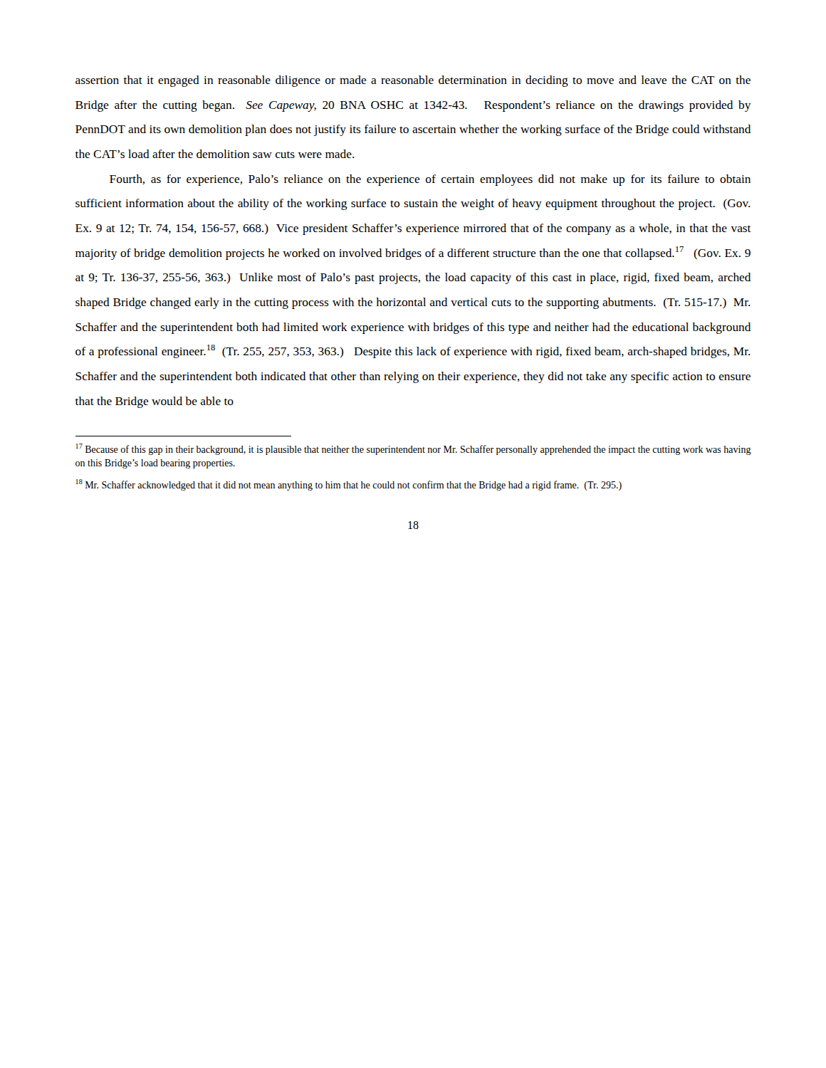assertion that it engaged in reasonable diligence or made a reasonable determination in deciding to move and leave the CAT on the Bridge after the cutting began. See Capeway, 20 BNA OSHC at 1342-43. Respondent’s reliance on the drawings provided by PennDOT and its own demolition plan does not justify its failure to ascertain whether the working surface of the Bridge could withstand the CAT’s load after the demolition saw cuts were made.
Fourth, as for experience, Palo’s reliance on the experience of certain employees did not make up for its failure to obtain sufficient information about the ability of the working surface to sustain the weight of heavy equipment throughout the project. (Gov. Ex. 9 at 12; Tr. 74, 154, 156-57, 668.) Vice president Schaffer’s experience mirrored that of the company as a whole, in that the vast majority of bridge demolition projects he worked on involved bridges of a different structure than the one that collapsed.17 (Gov. Ex. 9 at 9; Tr. 136-37, 255-56, 363.) Unlike most of Palo’s past projects, the load capacity of this cast in place, rigid, fixed beam, arched shaped Bridge changed early in the cutting process with the horizontal and vertical cuts to the supporting abutments. (Tr. 515-17.) Mr. Schaffer and the superintendent both had limited work experience with bridges of this type and neither had the educational background of a professional engineer.18 (Tr. 255, 257, 353, 363.) Despite this lack of experience with rigid, fixed beam, arch-shaped bridges, Mr. Schaffer and the superintendent both indicated that other than relying on their experience, they did not take any specific action to ensure that the Bridge would be able to
17 Because of this gap in their background, it is plausible that neither the superintendent nor Mr. Schaffer personally apprehended the impact the cutting work was having on this Bridge’s load bearing properties.
18 Mr. Schaffer acknowledged that it did not mean anything to him that he could not confirm that the Bridge had a rigid frame. (Tr. 295.)
18